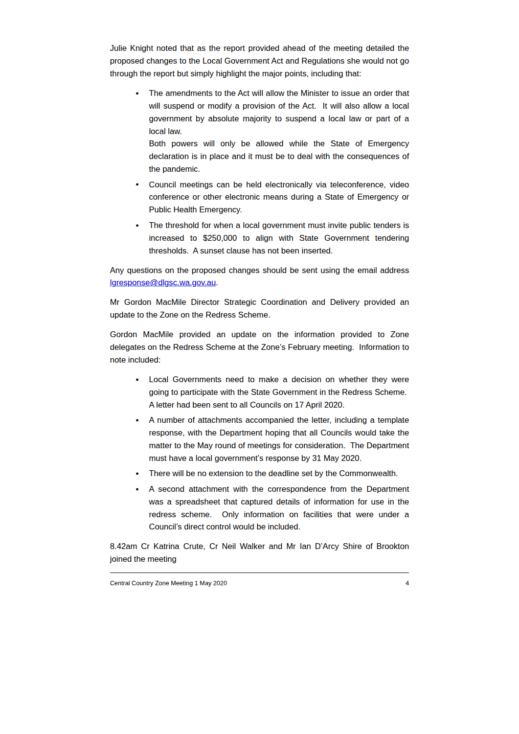Julie Knight noted that as the report provided ahead of the meeting detailed the proposed changes to the Local Government Act and Regulations she would not go through the report but simply highlight the major points, including that:
The amendments to the Act will allow the Minister to issue an order that will suspend or modify a provision of the Act. It will also allow a local government by absolute majority to suspend a local law or part of a local law.
Both powers will only be allowed while the State of Emergency declaration is in place and it must be to deal with the consequences of the pandemic.
Council meetings can be held electronically via teleconference, video conference or other electronic means during a State of Emergency or Public Health Emergency.
The threshold for when a local government must invite public tenders is increased to $250,000 to align with State Government tendering thresholds. A sunset clause has not been inserted.
Any questions on the proposed changes should be sent using the email address lgresponse@dlgsc.wa.gov.au.
Mr Gordon MacMile Director Strategic Coordination and Delivery provided an update to the Zone on the Redress Scheme.
Gordon MacMile provided an update on the information provided to Zone delegates on the Redress Scheme at the Zone’s February meeting. Information to note included:
Local Governments need to make a decision on whether they were going to participate with the State Government in the Redress Scheme. A letter had been sent to all Councils on 17 April 2020.
A number of attachments accompanied the letter, including a template response, with the Department hoping that all Councils would take the matter to the May round of meetings for consideration. The Department must have a local government’s response by 31 May 2020.
There will be no extension to the deadline set by the Commonwealth.
A second attachment with the correspondence from the Department was a spreadsheet that captured details of information for use in the redress scheme. Only information on facilities that were under a Council’s direct control would be included.
8.42am Cr Katrina Crute, Cr Neil Walker and Mr Ian D’Arcy Shire of Brookton joined the meeting
Central Country Zone Meeting 1 May 2020 4